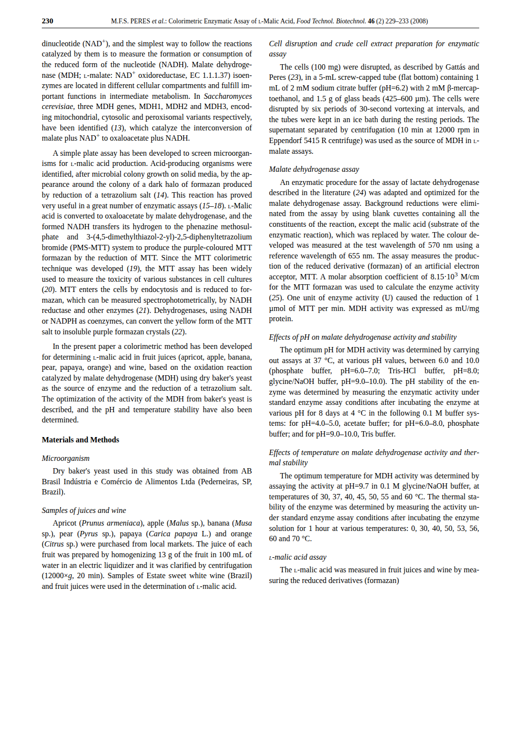230 M.F.S. PERES et al.: Colorimetric Enzymatic Assay of l-Malic Acid, Food Technol. Biotechnol. 46 (2) 229–233 (2008)
dinucleotide (NAD+), and the simplest way to follow the reactions catalyzed by them is to measure the formation or consumption of the reduced form of the nucleotide (NADH). Malate dehydrogenase (MDH; l-malate: NAD+ oxidoreductase, EC 1.1.1.37) isoenzymes are located in different cellular compartments and fulfill important functions in intermediate metabolism. In Saccharomyces cerevisiae, three MDH genes, MDH1, MDH2 and MDH3, encoding mitochondrial, cytosolic and peroxisomal variants respectively, have been identified (13), which catalyze the interconversion of malate plus NAD+ to oxaloacetate plus NADH.
A simple plate assay has been developed to screen microorganisms for l-malic acid production. Acid-producing organisms were identified, after microbial colony growth on solid media, by the appearance around the colony of a dark halo of formazan produced by reduction of a tetrazolium salt (14). This reaction has proved very useful in a great number of enzymatic assays (15–18). l-Malic acid is converted to oxaloacetate by malate dehydrogenase, and the formed NADH transfers its hydrogen to the phenazine methosulphate and 3-(4,5-dimethylthiazol-2-yl)-2,5-diphenyltetrazolium bromide (PMS-MTT) system to produce the purple-coloured MTT formazan by the reduction of MTT. Since the MTT colorimetric technique was developed (19), the MTT assay has been widely used to measure the toxicity of various substances in cell cultures (20). MTT enters the cells by endocytosis and is reduced to formazan, which can be measured spectrophotometrically, by NADH reductase and other enzymes (21). Dehydrogenases, using NADH or NADPH as coenzymes, can convert the yellow form of the MTT salt to insoluble purple formazan crystals (22).
In the present paper a colorimetric method has been developed for determining l-malic acid in fruit juices (apricot, apple, banana, pear, papaya, orange) and wine, based on the oxidation reaction catalyzed by malate dehydrogenase (MDH) using dry baker's yeast as the source of enzyme and the reduction of a tetrazolium salt. The optimization of the activity of the MDH from baker's yeast is described, and the pH and temperature stability have also been determined.
Materials and Methods
Microorganism
Dry baker's yeast used in this study was obtained from AB Brasil Indústria e Comércio de Alimentos Ltda (Pederneiras, SP, Brazil).
Samples of juices and wine
Apricot (Prunus armeniaca), apple (Malus sp.), banana (Musa sp.), pear (Pyrus sp.), papaya (Carica papaya L.) and orange (Citrus sp.) were purchased from local markets. The juice of each fruit was prepared by homogenizing 13 g of the fruit in 100 mL of water in an electric liquidizer and it was clarified by centrifugation (12000×g, 20 min). Samples of Estate sweet white wine (Brazil) and fruit juices were used in the determination of l-malic acid.
Cell disruption and crude cell extract preparation for enzymatic assay
The cells (100 mg) were disrupted, as described by Gattás and Peres (23), in a 5-mL screw-capped tube (flat bottom) containing 1 mL of 2 mM sodium citrate buffer (pH=6.2) with 2 mM β-mercaptoethanol, and 1.5 g of glass beads (425–600 µm). The cells were disrupted by six periods of 30-second vortexing at intervals, and the tubes were kept in an ice bath during the resting periods. The supernatant separated by centrifugation (10 min at 12000 rpm in Eppendorf 5415 R centrifuge) was used as the source of MDH in l-malate assays.
Malate dehydrogenase assay
An enzymatic procedure for the assay of lactate dehydrogenase described in the literature (24) was adapted and optimized for the malate dehydrogenase assay. Background reductions were eliminated from the assay by using blank cuvettes containing all the constituents of the reaction, except the malic acid (substrate of the enzymatic reaction), which was replaced by water. The colour developed was measured at the test wavelength of 570 nm using a reference wavelength of 655 nm. The assay measures the production of the reduced derivative (formazan) of an artificial electron acceptor, MTT. A molar absorption coefficient of 8.15·103 M/cm for the MTT formazan was used to calculate the enzyme activity (25). One unit of enzyme activity (U) caused the reduction of 1 µmol of MTT per min. MDH activity was expressed as mU/mg protein.
Effects of pH on malate dehydrogenase activity and stability
The optimum pH for MDH activity was determined by carrying out assays at 37 °C, at various pH values, between 6.0 and 10.0 (phosphate buffer, pH=6.0–7.0; Tris-HCl buffer, pH=8.0; glycine/NaOH buffer, pH=9.0–10.0). The pH stability of the enzyme was determined by measuring the enzymatic activity under standard enzyme assay conditions after incubating the enzyme at various pH for 8 days at 4 °C in the following 0.1 M buffer systems: for pH=4.0–5.0, acetate buffer; for pH=6.0–8.0, phosphate buffer; and for pH=9.0–10.0, Tris buffer.
Effects of temperature on malate dehydrogenase activity and thermal stability
The optimum temperature for MDH activity was determined by assaying the activity at pH=9.7 in 0.1 M glycine/NaOH buffer, at temperatures of 30, 37, 40, 45, 50, 55 and 60 °C. The thermal stability of the enzyme was determined by measuring the activity under standard enzyme assay conditions after incubating the enzyme solution for 1 hour at various temperatures: 0, 30, 40, 50, 53, 56, 60 and 70 °C.
l-malic acid assay
The l-malic acid was measured in fruit juices and wine by measuring the reduced derivatives (formazan)